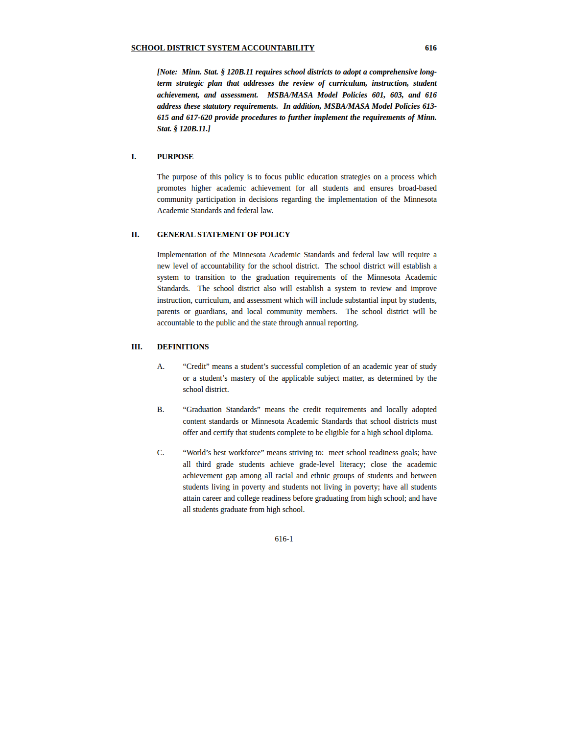SCHOOL DISTRICT SYSTEM ACCOUNTABILITY 616
[Note: Minn. Stat. § 120B.11 requires school districts to adopt a comprehensive long-term strategic plan that addresses the review of curriculum, instruction, student achievement, and assessment. MSBA/MASA Model Policies 601, 603, and 616 address these statutory requirements. In addition, MSBA/MASA Model Policies 613-615 and 617-620 provide procedures to further implement the requirements of Minn. Stat. § 120B.11.]
I. PURPOSE
The purpose of this policy is to focus public education strategies on a process which promotes higher academic achievement for all students and ensures broad-based community participation in decisions regarding the implementation of the Minnesota Academic Standards and federal law.
II. GENERAL STATEMENT OF POLICY
Implementation of the Minnesota Academic Standards and federal law will require a new level of accountability for the school district. The school district will establish a system to transition to the graduation requirements of the Minnesota Academic Standards. The school district also will establish a system to review and improve instruction, curriculum, and assessment which will include substantial input by students, parents or guardians, and local community members. The school district will be accountable to the public and the state through annual reporting.
III. DEFINITIONS
A. “Credit” means a student’s successful completion of an academic year of study or a student’s mastery of the applicable subject matter, as determined by the school district.
B. “Graduation Standards” means the credit requirements and locally adopted content standards or Minnesota Academic Standards that school districts must offer and certify that students complete to be eligible for a high school diploma.
C. “World’s best workforce” means striving to: meet school readiness goals; have all third grade students achieve grade-level literacy; close the academic achievement gap among all racial and ethnic groups of students and between students living in poverty and students not living in poverty; have all students attain career and college readiness before graduating from high school; and have all students graduate from high school.
616-1